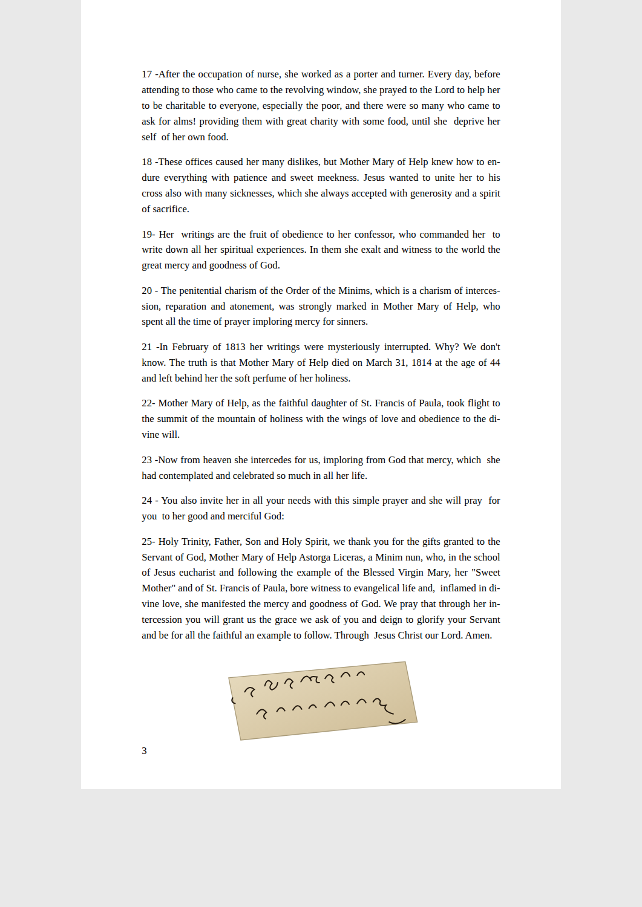17 -After the occupation of nurse, she worked as a porter and turner. Every day, before attending to those who came to the revolving window, she prayed to the Lord to help her to be charitable to everyone, especially the poor, and there were so many who came to ask for alms! providing them with great charity with some food, until she deprive her self of her own food.
18 -These offices caused her many dislikes, but Mother Mary of Help knew how to endure everything with patience and sweet meekness. Jesus wanted to unite her to his cross also with many sicknesses, which she always accepted with generosity and a spirit of sacrifice.
19- Her writings are the fruit of obedience to her confessor, who commanded her to write down all her spiritual experiences. In them she exalt and witness to the world the great mercy and goodness of God.
20 - The penitential charism of the Order of the Minims, which is a charism of intercession, reparation and atonement, was strongly marked in Mother Mary of Help, who spent all the time of prayer imploring mercy for sinners.
21 -In February of 1813 her writings were mysteriously interrupted. Why? We don't know. The truth is that Mother Mary of Help died on March 31, 1814 at the age of 44 and left behind her the soft perfume of her holiness.
22- Mother Mary of Help, as the faithful daughter of St. Francis of Paula, took flight to the summit of the mountain of holiness with the wings of love and obedience to the divine will.
23 -Now from heaven she intercedes for us, imploring from God that mercy, which she had contemplated and celebrated so much in all her life.
24 - You also invite her in all your needs with this simple prayer and she will pray for you to her good and merciful God:
25- Holy Trinity, Father, Son and Holy Spirit, we thank you for the gifts granted to the Servant of God, Mother Mary of Help Astorga Liceras, a Minim nun, who, in the school of Jesus eucharist and following the example of the Blessed Virgin Mary, her "Sweet Mother" and of St. Francis of Paula, bore witness to evangelical life and, inflamed in divine love, she manifested the mercy and goodness of God. We pray that through her intercession you will grant us the grace we ask of you and deign to glorify your Servant and be for all the faithful an example to follow. Through Jesus Christ our Lord. Amen.
3